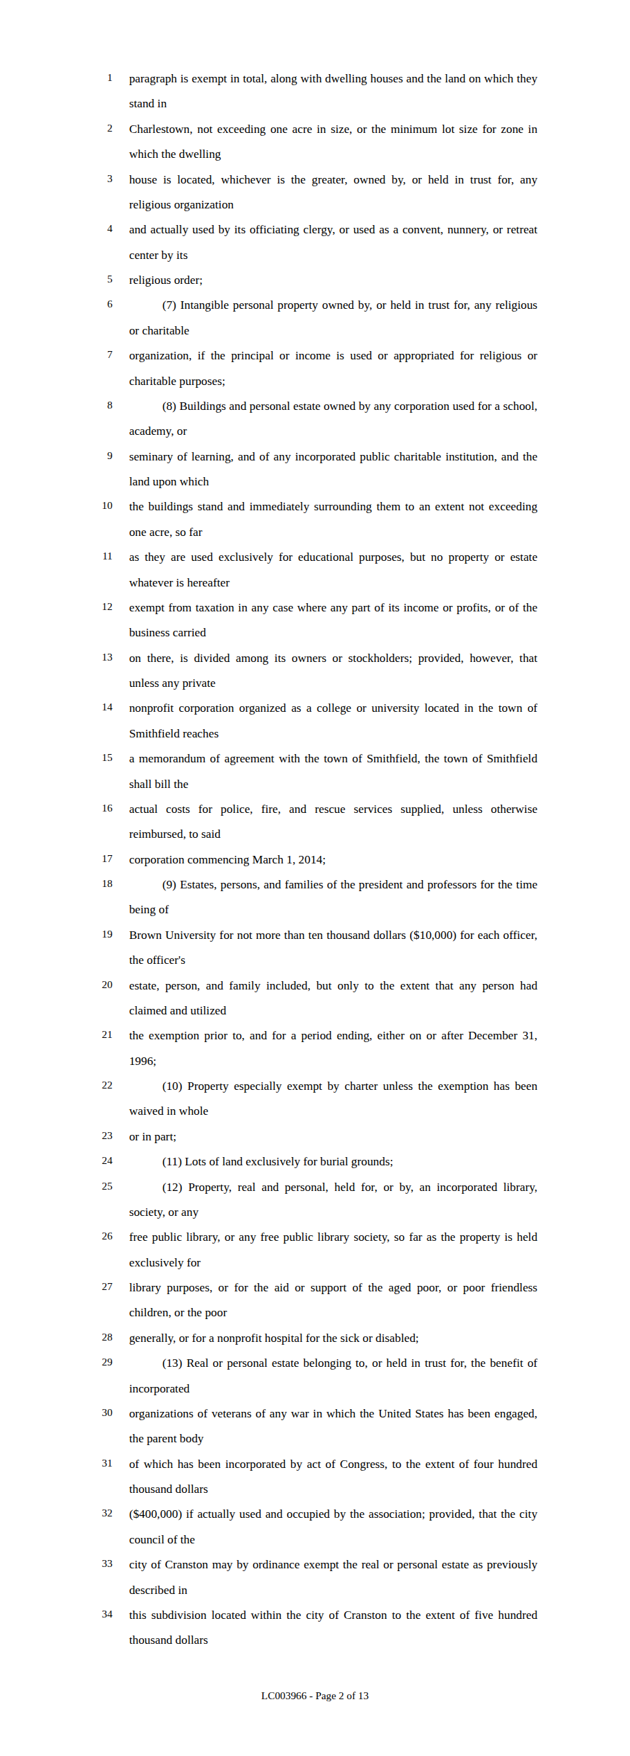paragraph is exempt in total, along with dwelling houses and the land on which they stand in
Charlestown, not exceeding one acre in size, or the minimum lot size for zone in which the dwelling
house is located, whichever is the greater, owned by, or held in trust for, any religious organization
and actually used by its officiating clergy, or used as a convent, nunnery, or retreat center by its
religious order;
(7) Intangible personal property owned by, or held in trust for, any religious or charitable
organization, if the principal or income is used or appropriated for religious or charitable purposes;
(8) Buildings and personal estate owned by any corporation used for a school, academy, or
seminary of learning, and of any incorporated public charitable institution, and the land upon which
the buildings stand and immediately surrounding them to an extent not exceeding one acre, so far
as they are used exclusively for educational purposes, but no property or estate whatever is hereafter
exempt from taxation in any case where any part of its income or profits, or of the business carried
on there, is divided among its owners or stockholders; provided, however, that unless any private
nonprofit corporation organized as a college or university located in the town of Smithfield reaches
a memorandum of agreement with the town of Smithfield, the town of Smithfield shall bill the
actual costs for police, fire, and rescue services supplied, unless otherwise reimbursed, to said
corporation commencing March 1, 2014;
(9) Estates, persons, and families of the president and professors for the time being of
Brown University for not more than ten thousand dollars ($10,000) for each officer, the officer's
estate, person, and family included, but only to the extent that any person had claimed and utilized
the exemption prior to, and for a period ending, either on or after December 31, 1996;
(10) Property especially exempt by charter unless the exemption has been waived in whole
or in part;
(11) Lots of land exclusively for burial grounds;
(12) Property, real and personal, held for, or by, an incorporated library, society, or any
free public library, or any free public library society, so far as the property is held exclusively for
library purposes, or for the aid or support of the aged poor, or poor friendless children, or the poor
generally, or for a nonprofit hospital for the sick or disabled;
(13) Real or personal estate belonging to, or held in trust for, the benefit of incorporated
organizations of veterans of any war in which the United States has been engaged, the parent body
of which has been incorporated by act of Congress, to the extent of four hundred thousand dollars
($400,000) if actually used and occupied by the association; provided, that the city council of the
city of Cranston may by ordinance exempt the real or personal estate as previously described in
this subdivision located within the city of Cranston to the extent of five hundred thousand dollars
LC003966 - Page 2 of 13